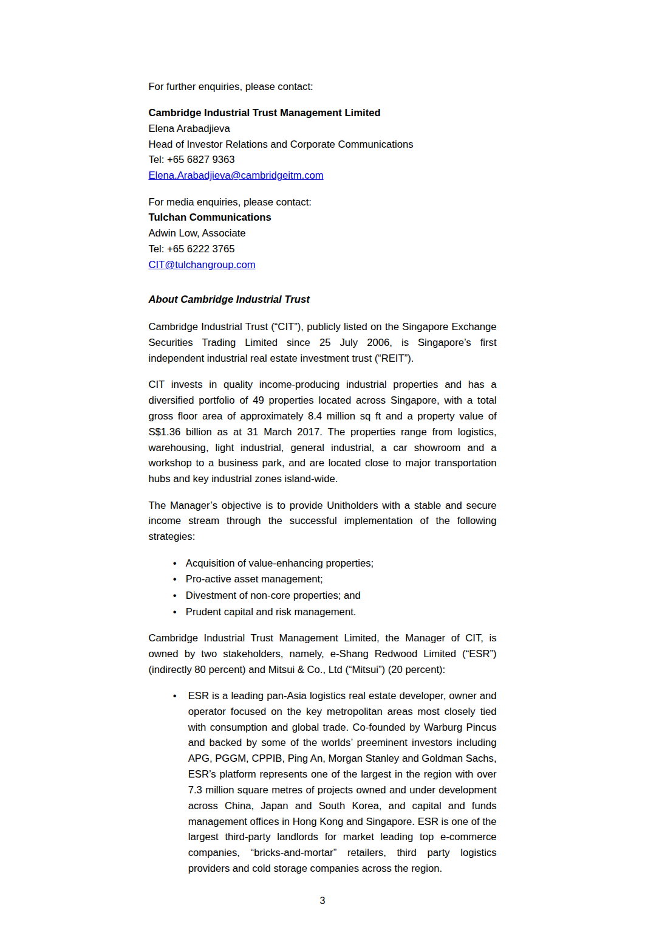For further enquiries, please contact:
Cambridge Industrial Trust Management Limited
Elena Arabadjieva
Head of Investor Relations and Corporate Communications
Tel: +65 6827 9363
Elena.Arabadjieva@cambridgeitm.com
For media enquiries, please contact:
Tulchan Communications
Adwin Low, Associate
Tel: +65 6222 3765
CIT@tulchangroup.com
About Cambridge Industrial Trust
Cambridge Industrial Trust (“CIT”), publicly listed on the Singapore Exchange Securities Trading Limited since 25 July 2006, is Singapore’s first independent industrial real estate investment trust (“REIT”).
CIT invests in quality income-producing industrial properties and has a diversified portfolio of 49 properties located across Singapore, with a total gross floor area of approximately 8.4 million sq ft and a property value of S$1.36 billion as at 31 March 2017. The properties range from logistics, warehousing, light industrial, general industrial, a car showroom and a workshop to a business park, and are located close to major transportation hubs and key industrial zones island-wide.
The Manager’s objective is to provide Unitholders with a stable and secure income stream through the successful implementation of the following strategies:
Acquisition of value-enhancing properties;
Pro-active asset management;
Divestment of non-core properties; and
Prudent capital and risk management.
Cambridge Industrial Trust Management Limited, the Manager of CIT, is owned by two stakeholders, namely, e-Shang Redwood Limited (“ESR”) (indirectly 80 percent) and Mitsui & Co., Ltd (“Mitsui”) (20 percent):
ESR is a leading pan-Asia logistics real estate developer, owner and operator focused on the key metropolitan areas most closely tied with consumption and global trade. Co-founded by Warburg Pincus and backed by some of the worlds’ preeminent investors including APG, PGGM, CPPIB, Ping An, Morgan Stanley and Goldman Sachs, ESR’s platform represents one of the largest in the region with over 7.3 million square metres of projects owned and under development across China, Japan and South Korea, and capital and funds management offices in Hong Kong and Singapore. ESR is one of the largest third-party landlords for market leading top e-commerce companies, “bricks-and-mortar” retailers, third party logistics providers and cold storage companies across the region.
3